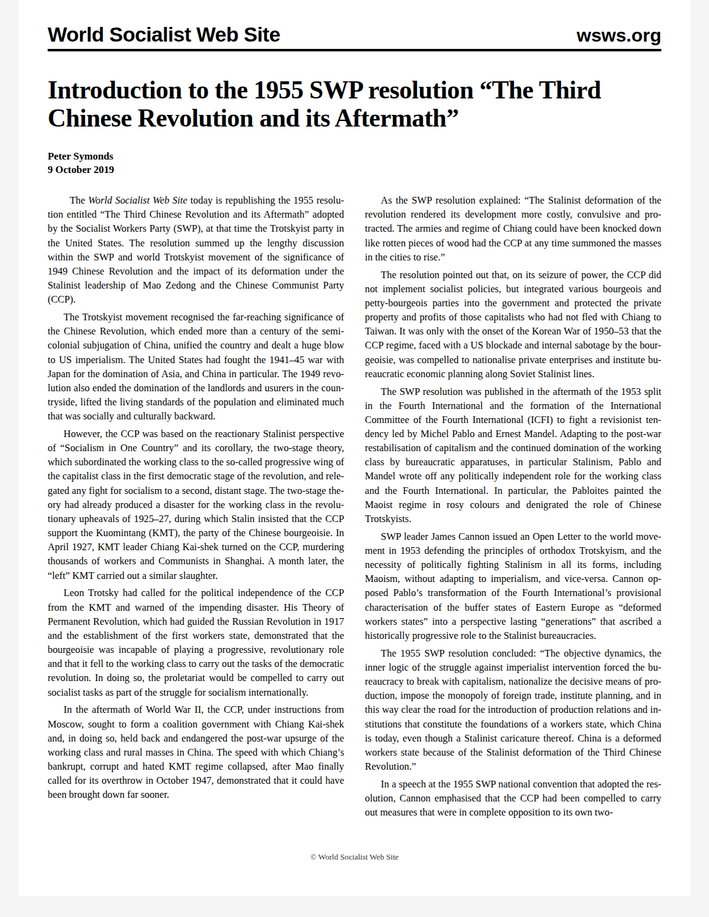World Socialist Web Site
wsws.org
Introduction to the 1955 SWP resolution “The Third Chinese Revolution and its Aftermath”
Peter Symonds 9 October 2019
The World Socialist Web Site today is republishing the 1955 resolution entitled “The Third Chinese Revolution and its Aftermath” adopted by the Socialist Workers Party (SWP), at that time the Trotskyist party in the United States. The resolution summed up the lengthy discussion within the SWP and world Trotskyist movement of the significance of 1949 Chinese Revolution and the impact of its deformation under the Stalinist leadership of Mao Zedong and the Chinese Communist Party (CCP).
The Trotskyist movement recognised the far-reaching significance of the Chinese Revolution, which ended more than a century of the semi-colonial subjugation of China, unified the country and dealt a huge blow to US imperialism. The United States had fought the 1941–45 war with Japan for the domination of Asia, and China in particular. The 1949 revolution also ended the domination of the landlords and usurers in the countryside, lifted the living standards of the population and eliminated much that was socially and culturally backward.
However, the CCP was based on the reactionary Stalinist perspective of “Socialism in One Country” and its corollary, the two-stage theory, which subordinated the working class to the so-called progressive wing of the capitalist class in the first democratic stage of the revolution, and relegated any fight for socialism to a second, distant stage. The two-stage theory had already produced a disaster for the working class in the revolutionary upheavals of 1925–27, during which Stalin insisted that the CCP support the Kuomintang (KMT), the party of the Chinese bourgeoisie. In April 1927, KMT leader Chiang Kai-shek turned on the CCP, murdering thousands of workers and Communists in Shanghai. A month later, the “left” KMT carried out a similar slaughter.
Leon Trotsky had called for the political independence of the CCP from the KMT and warned of the impending disaster. His Theory of Permanent Revolution, which had guided the Russian Revolution in 1917 and the establishment of the first workers state, demonstrated that the bourgeoisie was incapable of playing a progressive, revolutionary role and that it fell to the working class to carry out the tasks of the democratic revolution. In doing so, the proletariat would be compelled to carry out socialist tasks as part of the struggle for socialism internationally.
In the aftermath of World War II, the CCP, under instructions from Moscow, sought to form a coalition government with Chiang Kai-shek and, in doing so, held back and endangered the post-war upsurge of the working class and rural masses in China. The speed with which Chiang’s bankrupt, corrupt and hated KMT regime collapsed, after Mao finally called for its overthrow in October 1947, demonstrated that it could have been brought down far sooner.
As the SWP resolution explained: “The Stalinist deformation of the revolution rendered its development more costly, convulsive and protracted. The armies and regime of Chiang could have been knocked down like rotten pieces of wood had the CCP at any time summoned the masses in the cities to rise.”
The resolution pointed out that, on its seizure of power, the CCP did not implement socialist policies, but integrated various bourgeois and petty-bourgeois parties into the government and protected the private property and profits of those capitalists who had not fled with Chiang to Taiwan. It was only with the onset of the Korean War of 1950–53 that the CCP regime, faced with a US blockade and internal sabotage by the bourgeoisie, was compelled to nationalise private enterprises and institute bureaucratic economic planning along Soviet Stalinist lines.
The SWP resolution was published in the aftermath of the 1953 split in the Fourth International and the formation of the International Committee of the Fourth International (ICFI) to fight a revisionist tendency led by Michel Pablo and Ernest Mandel. Adapting to the post-war restabilisation of capitalism and the continued domination of the working class by bureaucratic apparatuses, in particular Stalinism, Pablo and Mandel wrote off any politically independent role for the working class and the Fourth International. In particular, the Pabloites painted the Maoist regime in rosy colours and denigrated the role of Chinese Trotskyists.
SWP leader James Cannon issued an Open Letter to the world movement in 1953 defending the principles of orthodox Trotskyism, and the necessity of politically fighting Stalinism in all its forms, including Maoism, without adapting to imperialism, and vice-versa. Cannon opposed Pablo’s transformation of the Fourth International’s provisional characterisation of the buffer states of Eastern Europe as “deformed workers states” into a perspective lasting “generations” that ascribed a historically progressive role to the Stalinist bureaucracies.
The 1955 SWP resolution concluded: “The objective dynamics, the inner logic of the struggle against imperialist intervention forced the bureaucracy to break with capitalism, nationalize the decisive means of production, impose the monopoly of foreign trade, institute planning, and in this way clear the road for the introduction of production relations and institutions that constitute the foundations of a workers state, which China is today, even though a Stalinist caricature thereof. China is a deformed workers state because of the Stalinist deformation of the Third Chinese Revolution.”
In a speech at the 1955 SWP national convention that adopted the resolution, Cannon emphasised that the CCP had been compelled to carry out measures that were in complete opposition to its own two-
© World Socialist Web Site